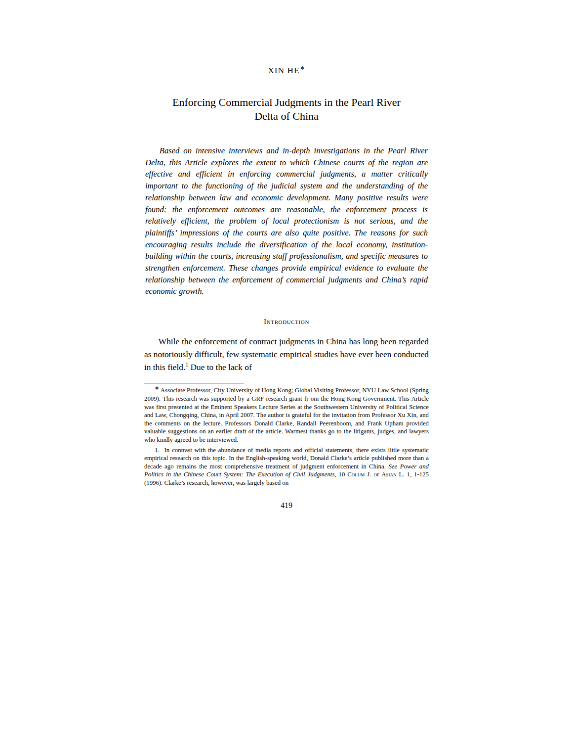XIN HE∗
Enforcing Commercial Judgments in the Pearl River
Delta of China
Based on intensive interviews and in-depth investigations in the Pearl River Delta, this Article explores the extent to which Chinese courts of the region are effective and efficient in enforcing commercial judgments, a matter critically important to the functioning of the judicial system and the understanding of the relationship between law and economic development. Many positive results were found: the enforcement outcomes are reasonable, the enforcement process is relatively efficient, the problem of local protectionism is not serious, and the plaintiffs’ impressions of the courts are also quite positive. The reasons for such encouraging results include the diversification of the local economy, institution-building within the courts, increasing staff professionalism, and specific measures to strengthen enforcement. These changes provide empirical evidence to evaluate the relationship between the enforcement of commercial judgments and China’s rapid economic growth.
Introduction
While the enforcement of contract judgments in China has long been regarded as notoriously difficult, few systematic empirical studies have ever been conducted in this field.1 Due to the lack of
∗ Associate Professor, City University of Hong Kong; Global Visiting Professor, NYU Law School (Spring 2009). This research was supported by a GRF research grant fr om the Hong Kong Government. This Article was first presented at the Eminent Speakers Lecture Series at the Southwestern University of Political Science and Law, Chongqing, China, in April 2007. The author is grateful for the invitation from Professor Xu Xin, and the comments on the lecture. Professors Donald Clarke, Randall Peerenboom, and Frank Upham provided valuable suggestions on an earlier draft of the article. Warmest thanks go to the litigants, judges, and lawyers who kindly agreed to be interviewed.
1. In contrast with the abundance of media reports and official statements, there exists little systematic empirical research on this topic. In the English-speaking world, Donald Clarke’s article published more than a decade ago remains the most comprehensive treatment of judgment enforcement in China. See Power and Politics in the Chinese Court System: The Execution of Civil Judgments, 10 Colum J. of Asian L. 1, 1-125 (1996). Clarke’s research, however, was largely based on
419